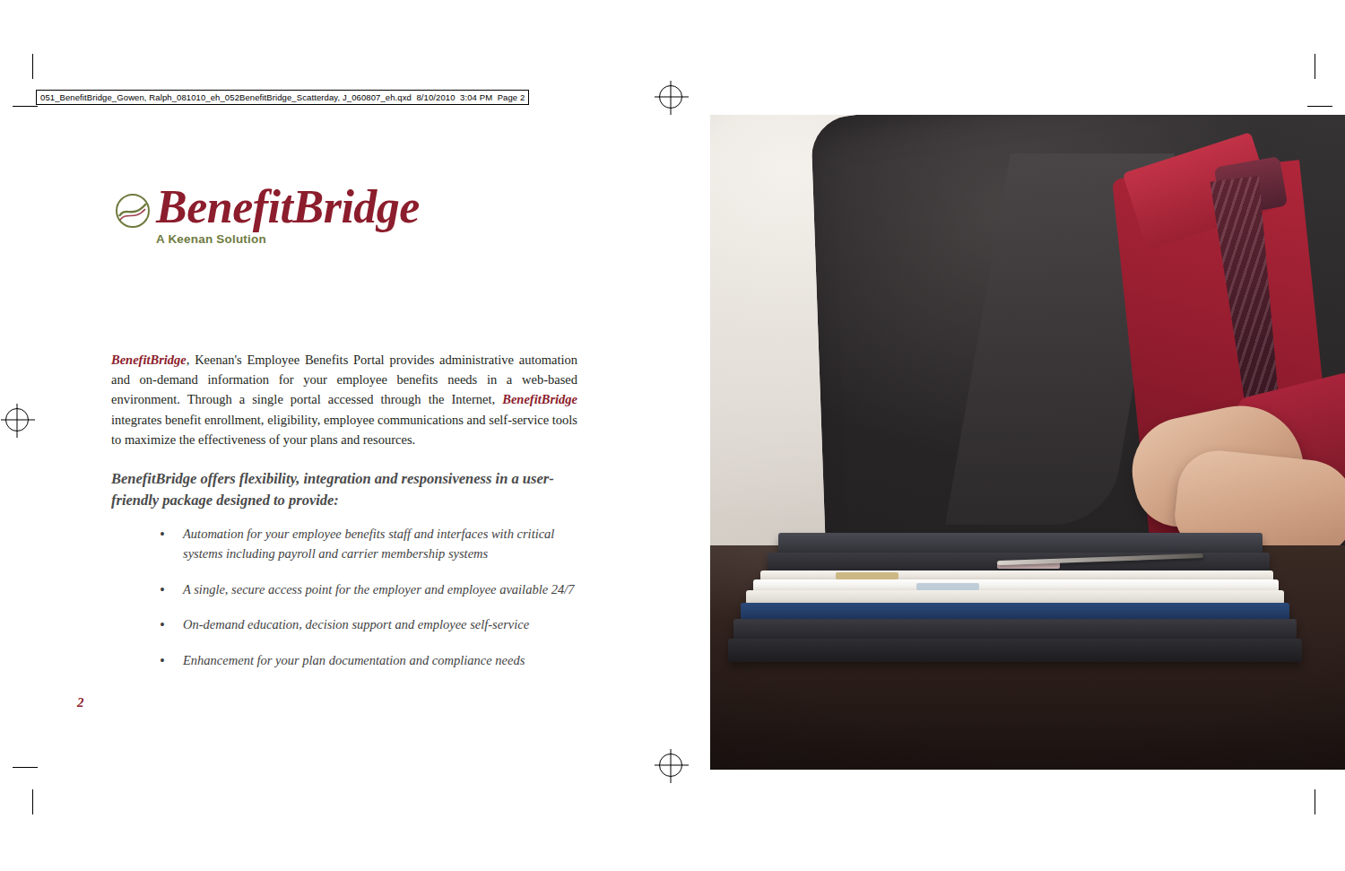051_BenefitBridge_Gowen, Ralph_081010_eh_052BenefitBridge_Scatterday, J_060807_eh.qxd 8/10/2010 3:04 PM Page 2
BenefitBridge
A Keenan Solution
BenefitBridge, Keenan's Employee Benefits Portal provides administrative automation and on-demand information for your employee benefits needs in a web-based environment. Through a single portal accessed through the Internet, BenefitBridge integrates benefit enrollment, eligibility, employee communications and self-service tools to maximize the effectiveness of your plans and resources.
BenefitBridge offers flexibility, integration and responsiveness in a user-friendly package designed to provide:
Automation for your employee benefits staff and interfaces with critical systems including payroll and carrier membership systems
A single, secure access point for the employer and employee available 24/7
On-demand education, decision support and employee self-service
Enhancement for your plan documentation and compliance needs
2